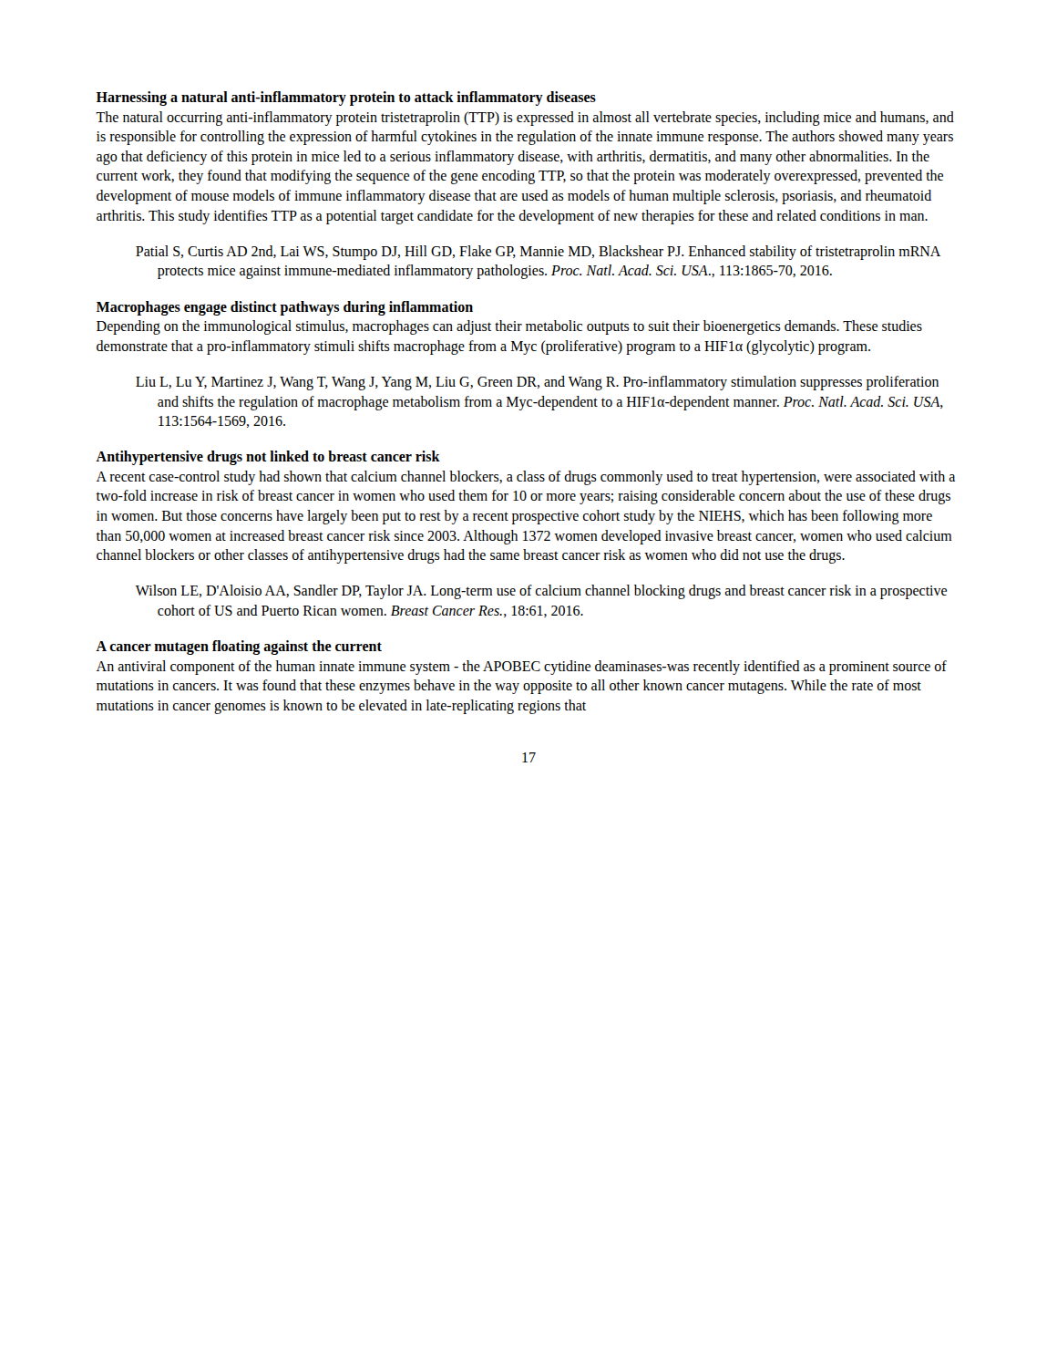Harnessing a natural anti-inflammatory protein to attack inflammatory diseases
The natural occurring anti-inflammatory protein tristetraprolin (TTP) is expressed in almost all vertebrate species, including mice and humans, and is responsible for controlling the expression of harmful cytokines in the regulation of the innate immune response. The authors showed many years ago that deficiency of this protein in mice led to a serious inflammatory disease, with arthritis, dermatitis, and many other abnormalities. In the current work, they found that modifying the sequence of the gene encoding TTP, so that the protein was moderately overexpressed, prevented the development of mouse models of immune inflammatory disease that are used as models of human multiple sclerosis, psoriasis, and rheumatoid arthritis. This study identifies TTP as a potential target candidate for the development of new therapies for these and related conditions in man.
Patial S, Curtis AD 2nd, Lai WS, Stumpo DJ, Hill GD, Flake GP, Mannie MD, Blackshear PJ. Enhanced stability of tristetraprolin mRNA protects mice against immune-mediated inflammatory pathologies. Proc. Natl. Acad. Sci. USA., 113:1865-70, 2016.
Macrophages engage distinct pathways during inflammation
Depending on the immunological stimulus, macrophages can adjust their metabolic outputs to suit their bioenergetics demands. These studies demonstrate that a pro-inflammatory stimuli shifts macrophage from a Myc (proliferative) program to a HIF1α (glycolytic) program.
Liu L, Lu Y, Martinez J, Wang T, Wang J, Yang M, Liu G, Green DR, and Wang R. Pro-inflammatory stimulation suppresses proliferation and shifts the regulation of macrophage metabolism from a Myc-dependent to a HIF1α-dependent manner. Proc. Natl. Acad. Sci. USA, 113:1564-1569, 2016.
Antihypertensive drugs not linked to breast cancer risk
A recent case-control study had shown that calcium channel blockers, a class of drugs commonly used to treat hypertension, were associated with a two-fold increase in risk of breast cancer in women who used them for 10 or more years; raising considerable concern about the use of these drugs in women. But those concerns have largely been put to rest by a recent prospective cohort study by the NIEHS, which has been following more than 50,000 women at increased breast cancer risk since 2003. Although 1372 women developed invasive breast cancer, women who used calcium channel blockers or other classes of antihypertensive drugs had the same breast cancer risk as women who did not use the drugs.
Wilson LE, D'Aloisio AA, Sandler DP, Taylor JA. Long-term use of calcium channel blocking drugs and breast cancer risk in a prospective cohort of US and Puerto Rican women. Breast Cancer Res., 18:61, 2016.
A cancer mutagen floating against the current
An antiviral component of the human innate immune system - the APOBEC cytidine deaminases-was recently identified as a prominent source of mutations in cancers. It was found that these enzymes behave in the way opposite to all other known cancer mutagens. While the rate of most mutations in cancer genomes is known to be elevated in late-replicating regions that
17